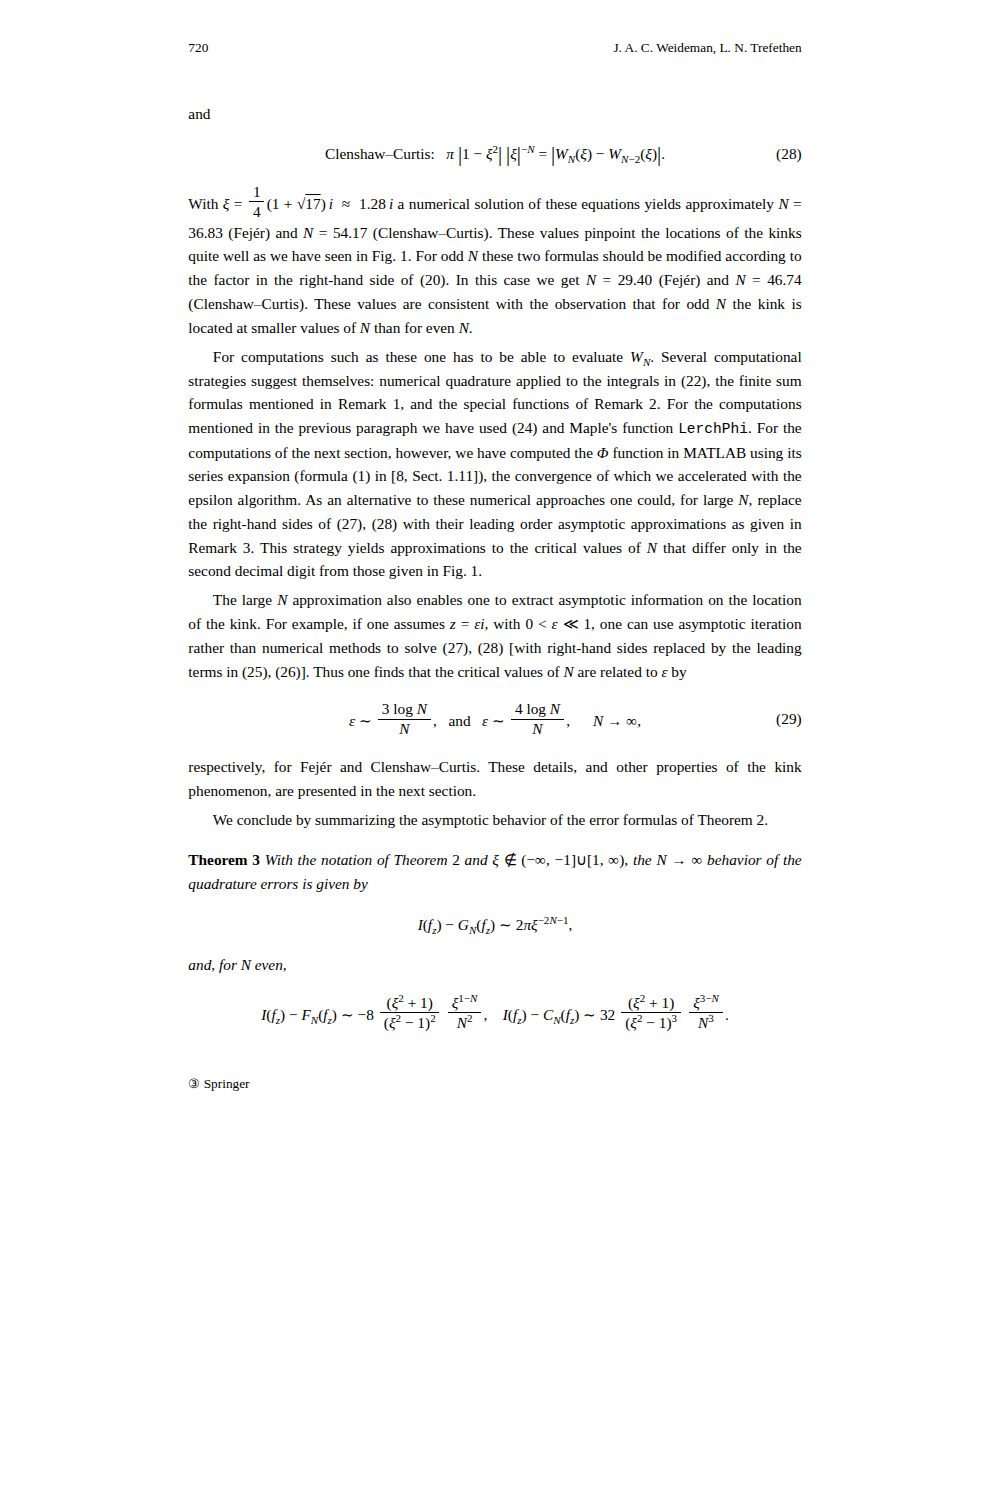720 J. A. C. Weideman, L. N. Trefethen
and
Clenshaw–Curtis: π |1 − ξ2| |ξ|−N = |WN(ξ) − WN−2(ξ)|. (28)
With ξ = 14(1 + √17) i ≈ 1.28 i a numerical solution of these equations yields approximately N = 36.83 (Fejér) and N = 54.17 (Clenshaw–Curtis). These values pinpoint the locations of the kinks quite well as we have seen in Fig. 1. For odd N these two formulas should be modified according to the factor in the right-hand side of (20). In this case we get N = 29.40 (Fejér) and N = 46.74 (Clenshaw–Curtis). These values are consistent with the observation that for odd N the kink is located at smaller values of N than for even N.
For computations such as these one has to be able to evaluate WN. Several computational strategies suggest themselves: numerical quadrature applied to the integrals in (22), the finite sum formulas mentioned in Remark 1, and the special functions of Remark 2. For the computations mentioned in the previous paragraph we have used (24) and Maple's function LerchPhi. For the computations of the next section, however, we have computed the Φ function in MATLAB using its series expansion (formula (1) in [8, Sect. 1.11]), the convergence of which we accelerated with the epsilon algorithm. As an alternative to these numerical approaches one could, for large N, replace the right-hand sides of (27), (28) with their leading order asymptotic approximations as given in Remark 3. This strategy yields approximations to the critical values of N that differ only in the second decimal digit from those given in Fig. 1.
The large N approximation also enables one to extract asymptotic information on the location of the kink. For example, if one assumes z = εi, with 0 < ε ≪ 1, one can use asymptotic iteration rather than numerical methods to solve (27), (28) [with right-hand sides replaced by the leading terms in (25), (26)]. Thus one finds that the critical values of N are related to ε by
ε ∼ 3 log N N, and ε ∼ 4 log N N, N → ∞, (29)
respectively, for Fejér and Clenshaw–Curtis. These details, and other properties of the kink phenomenon, are presented in the next section.
We conclude by summarizing the asymptotic behavior of the error formulas of Theorem 2.
Theorem 3 With the notation of Theorem 2 and ξ ∉ (−∞, −1]∪[1, ∞), the N → ∞ behavior of the quadrature errors is given by
I(fz) − GN(fz) ∼ 2πξ−2N−1,
and, for N even,
I(fz) − FN(fz) ∼ −8 (ξ2 + 1)(ξ2 − 1)2 ξ1−N N2, I(fz) − CN(fz) ∼ 32 (ξ2 + 1)(ξ2 − 1)3 ξ3−N N3.
③ Springer